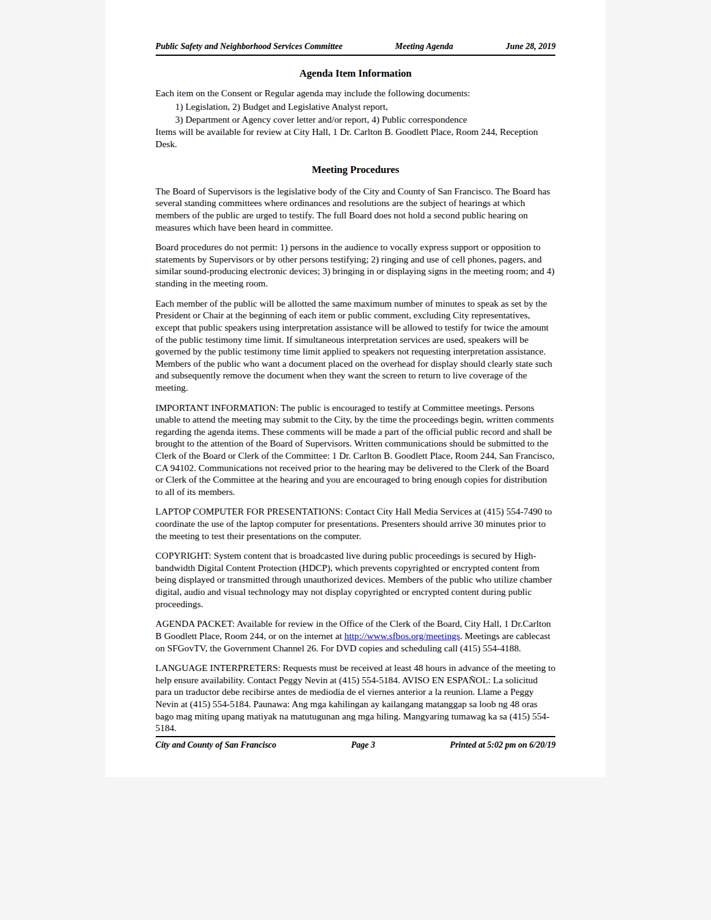Public Safety and Neighborhood Services Committee
Meeting Agenda
June 28, 2019
Agenda Item Information
Each item on the Consent or Regular agenda may include the following documents:
1) Legislation, 2) Budget and Legislative Analyst report,
3) Department or Agency cover letter and/or report, 4) Public correspondence
Items will be available for review at City Hall, 1 Dr. Carlton B. Goodlett Place, Room 244, Reception Desk.
Meeting Procedures
The Board of Supervisors is the legislative body of the City and County of San Francisco. The Board has several standing committees where ordinances and resolutions are the subject of hearings at which members of the public are urged to testify. The full Board does not hold a second public hearing on measures which have been heard in committee.
Board procedures do not permit: 1) persons in the audience to vocally express support or opposition to statements by Supervisors or by other persons testifying; 2) ringing and use of cell phones, pagers, and similar sound-producing electronic devices; 3) bringing in or displaying signs in the meeting room; and 4) standing in the meeting room.
Each member of the public will be allotted the same maximum number of minutes to speak as set by the President or Chair at the beginning of each item or public comment, excluding City representatives, except that public speakers using interpretation assistance will be allowed to testify for twice the amount of the public testimony time limit. If simultaneous interpretation services are used, speakers will be governed by the public testimony time limit applied to speakers not requesting interpretation assistance. Members of the public who want a document placed on the overhead for display should clearly state such and subsequently remove the document when they want the screen to return to live coverage of the meeting.
IMPORTANT INFORMATION: The public is encouraged to testify at Committee meetings. Persons unable to attend the meeting may submit to the City, by the time the proceedings begin, written comments regarding the agenda items. These comments will be made a part of the official public record and shall be brought to the attention of the Board of Supervisors. Written communications should be submitted to the Clerk of the Board or Clerk of the Committee: 1 Dr. Carlton B. Goodlett Place, Room 244, San Francisco, CA 94102. Communications not received prior to the hearing may be delivered to the Clerk of the Board or Clerk of the Committee at the hearing and you are encouraged to bring enough copies for distribution to all of its members.
LAPTOP COMPUTER FOR PRESENTATIONS: Contact City Hall Media Services at (415) 554-7490 to coordinate the use of the laptop computer for presentations. Presenters should arrive 30 minutes prior to the meeting to test their presentations on the computer.
COPYRIGHT: System content that is broadcasted live during public proceedings is secured by High-bandwidth Digital Content Protection (HDCP), which prevents copyrighted or encrypted content from being displayed or transmitted through unauthorized devices. Members of the public who utilize chamber digital, audio and visual technology may not display copyrighted or encrypted content during public proceedings.
AGENDA PACKET: Available for review in the Office of the Clerk of the Board, City Hall, 1 Dr.Carlton B Goodlett Place, Room 244, or on the internet at http://www.sfbos.org/meetings. Meetings are cablecast on SFGovTV, the Government Channel 26. For DVD copies and scheduling call (415) 554-4188.
LANGUAGE INTERPRETERS: Requests must be received at least 48 hours in advance of the meeting to help ensure availability. Contact Peggy Nevin at (415) 554-5184. AVISO EN ESPAÑOL: La solicitud para un traductor debe recibirse antes de mediodía de el viernes anterior a la reunion. Llame a Peggy Nevin at (415) 554-5184. Paunawa: Ang mga kahilingan ay kailangang matanggap sa loob ng 48 oras bago mag miting upang matiyak na matutugunan ang mga hiling. Mangyaring tumawag ka sa (415) 554-5184.
City and County of San Francisco
Page 3
Printed at 5:02 pm on 6/20/19